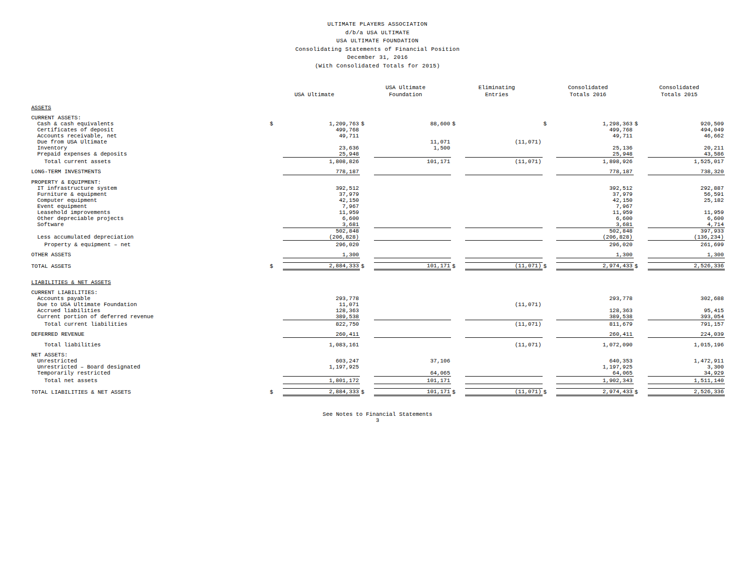ULTIMATE PLAYERS ASSOCIATION
d/b/a USA ULTIMATE
USA ULTIMATE FOUNDATION
Consolidating Statements of Financial Position
December 31, 2016
(With Consolidated Totals for 2015)
| | USA Ultimate | USA Ultimate Foundation | Eliminating Entries | Consolidated Totals 2016 | Consolidated Totals 2015 |
| --- | --- | --- | --- | --- | --- |
| ASSETS | |
| CURRENT ASSETS: | |
| Cash & cash equivalents | $ | 1,209,763 | $ | 88,600 | $ | | $ | 1,298,363 | $ | 920,509 |
| Certificates of deposit | | 499,768 | | | | | | 499,768 | | 494,049 |
| Accounts receivable, net | | 49,711 | | | | | | 49,711 | | 46,662 |
| Due from USA Ultimate | | | | 11,071 | | (11,071) | | | | |
| Inventory | | 23,636 | | 1,500 | | | | 25,136 | | 20,211 |
| Prepaid expenses & deposits | | 25,948 | | | | | | 25,948 | | 43,586 |
| Total current assets | | 1,808,826 | | 101,171 | | (11,071) | | 1,898,926 | | 1,525,017 |
| LONG-TERM INVESTMENTS | | 778,187 | | | | | | 778,187 | | 738,320 |
| PROPERTY & EQUIPMENT: | |
| IT infrastructure system | | 392,512 | | | | | | 392,512 | | 292,887 |
| Furniture & equipment | | 37,979 | | | | | | 37,979 | | 56,591 |
| Computer equipment | | 42,150 | | | | | | 42,150 | | 25,182 |
| Event equipment | | 7,967 | | | | | | 7,967 | | |
| Leasehold improvements | | 11,959 | | | | | | 11,959 | | 11,959 |
| Other depreciable projects | | 6,600 | | | | | | 6,600 | | 6,600 |
| Software | | 3,681 | | | | | | 3,681 | | 4,714 |
| | | 502,848 | | | | | | 502,848 | | 397,933 |
| Less accumulated depreciation | | (206,828) | | | | | | (206,828) | | (136,234) |
| Property & equipment – net | | 296,020 | | | | | | 296,020 | | 261,699 |
| OTHER ASSETS | | 1,300 | | | | | | 1,300 | | 1,300 |
| TOTAL ASSETS | $ | 2,884,333 | $ | 101,171 | $ | (11,071) | $ | 2,974,433 | $ | 2,526,336 |
| LIABILITIES & NET ASSETS | |
| CURRENT LIABILITIES: | |
| Accounts payable | | 293,778 | | | | | | 293,778 | | 302,688 |
| Due to USA Ultimate Foundation | | 11,071 | | | | (11,071) | | | | |
| Accrued liabilities | | 128,363 | | | | | | 128,363 | | 95,415 |
| Current portion of deferred revenue | | 389,538 | | | | | | 389,538 | | 393,054 |
| Total current liabilities | | 822,750 | | | | (11,071) | | 811,679 | | 791,157 |
| DEFERRED REVENUE | | 260,411 | | | | | | 260,411 | | 224,039 |
| Total liabilities | | 1,083,161 | | | | (11,071) | | 1,072,090 | | 1,015,196 |
| NET ASSETS: | |
| Unrestricted | | 603,247 | | 37,106 | | | | 640,353 | | 1,472,911 |
| Unrestricted – Board designated | | 1,197,925 | | | | | | 1,197,925 | | 3,300 |
| Temporarily restricted | | | | 64,065 | | | | 64,065 | | 34,929 |
| Total net assets | | 1,801,172 | | 101,171 | | | | 1,902,343 | | 1,511,140 |
| TOTAL LIABILITIES & NET ASSETS | $ | 2,884,333 | $ | 101,171 | $ | (11,071) | $ | 2,974,433 | $ | 2,526,336 |
See Notes to Financial Statements
3